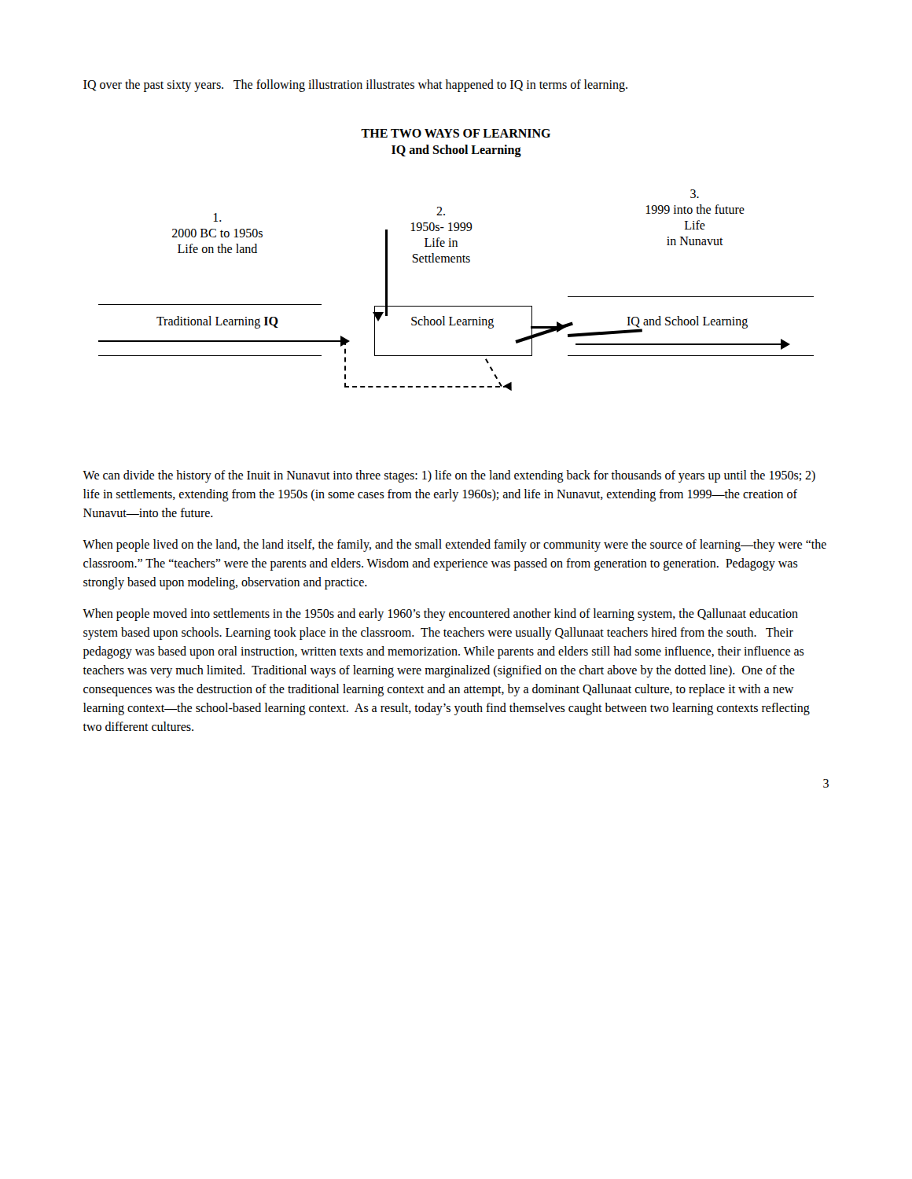IQ over the past sixty years. The following illustration illustrates what happened to IQ in terms of learning.
THE TWO WAYS OF LEARNING
IQ and School Learning
1.
2000 BC to 1950s
Life on the land
2.
1950s- 1999
Life in
Settlements
3.
1999 into the future
Life
in Nunavut
Traditional Learning IQ
School Learning
IQ and School Learning
We can divide the history of the Inuit in Nunavut into three stages: 1) life on the land extending back for thousands of years up until the 1950s; 2) life in settlements, extending from the 1950s (in some cases from the early 1960s); and life in Nunavut, extending from 1999—the creation of Nunavut—into the future.
When people lived on the land, the land itself, the family, and the small extended family or community were the source of learning—they were “the classroom.” The “teachers” were the parents and elders. Wisdom and experience was passed on from generation to generation. Pedagogy was strongly based upon modeling, observation and practice.
When people moved into settlements in the 1950s and early 1960’s they encountered another kind of learning system, the Qallunaat education system based upon schools. Learning took place in the classroom. The teachers were usually Qallunaat teachers hired from the south. Their pedagogy was based upon oral instruction, written texts and memorization. While parents and elders still had some influence, their influence as teachers was very much limited. Traditional ways of learning were marginalized (signified on the chart above by the dotted line). One of the consequences was the destruction of the traditional learning context and an attempt, by a dominant Qallunaat culture, to replace it with a new learning context—the school-based learning context. As a result, today’s youth find themselves caught between two learning contexts reflecting two different cultures.
3